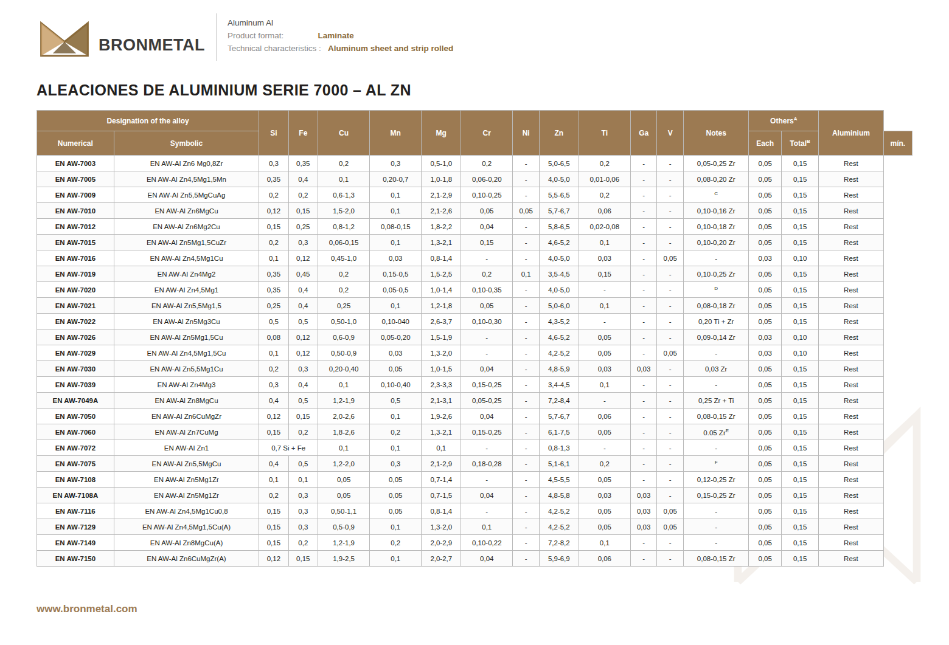BRONMETAL
Aluminum Al
Product format: Laminate
Technical characteristics : Aluminum sheet and strip rolled
ALEACIONES DE ALUMINIUM SERIE 7000 – AL ZN
| Designation of the alloy | Si | Fe | Cu | Mn | Mg | Cr | Ni | Zn | Ti | Ga | V | Notes | Others A | Aluminium |
| --- | --- | --- | --- | --- | --- | --- | --- | --- | --- | --- | --- | --- | --- | --- |
| Numerical | Symbolic | Each | Total B | mín. |
| EN AW-7003 | EN AW-Al Zn6 Mg0,8Zr | 0,3 | 0,35 | 0,2 | 0,3 | 0,5-1,0 | 0,2 | - | 5,0-6,5 | 0,2 | - | - | 0,05-0,25 Zr | 0,05 | 0,15 | Rest |
| EN AW-7005 | EN AW-Al Zn4,5Mg1,5Mn | 0,35 | 0,4 | 0,1 | 0,20-0,7 | 1,0-1,8 | 0,06-0,20 | - | 4,0-5,0 | 0,01-0,06 | - | - | 0,08-0,20 Zr | 0,05 | 0,15 | Rest |
| EN AW-7009 | EN AW-Al Zn5,5MgCuAg | 0,2 | 0,2 | 0,6-1,3 | 0,1 | 2,1-2,9 | 0,10-0,25 | - | 5,5-6,5 | 0,2 | - | - | C | 0,05 | 0,15 | Rest |
| EN AW-7010 | EN AW-Al Zn6MgCu | 0,12 | 0,15 | 1,5-2,0 | 0,1 | 2,1-2,6 | 0,05 | 0,05 | 5,7-6,7 | 0,06 | - | - | 0,10-0,16 Zr | 0,05 | 0,15 | Rest |
| EN AW-7012 | EN AW-Al Zn6Mg2Cu | 0,15 | 0,25 | 0,8-1,2 | 0,08-0,15 | 1,8-2,2 | 0,04 | - | 5,8-6,5 | 0,02-0,08 | - | - | 0,10-0,18 Zr | 0,05 | 0,15 | Rest |
| EN AW-7015 | EN AW-Al Zn5Mg1,5CuZr | 0,2 | 0,3 | 0,06-0,15 | 0,1 | 1,3-2,1 | 0,15 | - | 4,6-5,2 | 0,1 | - | - | 0,10-0,20 Zr | 0,05 | 0,15 | Rest |
| EN AW-7016 | EN AW-Al Zn4,5Mg1Cu | 0,1 | 0,12 | 0,45-1,0 | 0,03 | 0,8-1,4 | - | - | 4,0-5,0 | 0,03 | - | 0,05 | - | 0,03 | 0,10 | Rest |
| EN AW-7019 | EN AW-Al Zn4Mg2 | 0,35 | 0,45 | 0,2 | 0,15-0,5 | 1,5-2,5 | 0,2 | 0,1 | 3,5-4,5 | 0,15 | - | - | 0,10-0,25 Zr | 0,05 | 0,15 | Rest |
| EN AW-7020 | EN AW-Al Zn4,5Mg1 | 0,35 | 0,4 | 0,2 | 0,05-0,5 | 1,0-1,4 | 0,10-0,35 | - | 4,0-5,0 | - | - | - | D | 0,05 | 0,15 | Rest |
| EN AW-7021 | EN AW-Al Zn5,5Mg1,5 | 0,25 | 0,4 | 0,25 | 0,1 | 1,2-1,8 | 0,05 | - | 5,0-6,0 | 0,1 | - | - | 0,08-0,18 Zr | 0,05 | 0,15 | Rest |
| EN AW-7022 | EN AW-Al Zn5Mg3Cu | 0,5 | 0,5 | 0,50-1,0 | 0,10-040 | 2,6-3,7 | 0,10-0,30 | - | 4,3-5,2 | - | - | - | 0,20 Ti + Zr | 0,05 | 0,15 | Rest |
| EN AW-7026 | EN AW-Al Zn5Mg1,5Cu | 0,08 | 0,12 | 0,6-0,9 | 0,05-0,20 | 1,5-1,9 | - | - | 4,6-5,2 | 0,05 | - | - | 0,09-0,14 Zr | 0,03 | 0,10 | Rest |
| EN AW-7029 | EN AW-Al Zn4,5Mg1,5Cu | 0,1 | 0,12 | 0,50-0,9 | 0,03 | 1,3-2,0 | - | - | 4,2-5,2 | 0,05 | - | 0,05 | - | 0,03 | 0,10 | Rest |
| EN AW-7030 | EN AW-Al Zn5,5Mg1Cu | 0,2 | 0,3 | 0,20-0,40 | 0,05 | 1,0-1,5 | 0,04 | - | 4,8-5,9 | 0,03 | 0,03 | - | 0,03 Zr | 0,05 | 0,15 | Rest |
| EN AW-7039 | EN AW-Al Zn4Mg3 | 0,3 | 0,4 | 0,1 | 0,10-0,40 | 2,3-3,3 | 0,15-0,25 | - | 3,4-4,5 | 0,1 | - | - | - | 0,05 | 0,15 | Rest |
| EN AW-7049A | EN AW-Al Zn8MgCu | 0,4 | 0,5 | 1,2-1,9 | 0,5 | 2,1-3,1 | 0,05-0,25 | - | 7,2-8,4 | - | - | - | 0,25 Zr + Ti | 0,05 | 0,15 | Rest |
| EN AW-7050 | EN AW-Al Zn6CuMgZr | 0,12 | 0,15 | 2,0-2,6 | 0,1 | 1,9-2,6 | 0,04 | - | 5,7-6,7 | 0,06 | - | - | 0,08-0,15 Zr | 0,05 | 0,15 | Rest |
| EN AW-7060 | EN AW-Al Zn7CuMg | 0,15 | 0,2 | 1,8-2,6 | 0,2 | 1,3-2,1 | 0,15-0,25 | - | 6,1-7,5 | 0,05 | - | - | 0.05 Zr E | 0,05 | 0,15 | Rest |
| EN AW-7072 | EN AW-Al Zn1 | 0,7 Si + Fe | 0,1 | 0,1 | 0,1 | - | - | 0,8-1,3 | - | - | - | - | 0,05 | 0,15 | Rest |
| EN AW-7075 | EN AW-Al Zn5,5MgCu | 0,4 | 0,5 | 1,2-2,0 | 0,3 | 2,1-2,9 | 0,18-0,28 | - | 5,1-6,1 | 0,2 | - | - | F | 0,05 | 0,15 | Rest |
| EN AW-7108 | EN AW-Al Zn5Mg1Zr | 0,1 | 0,1 | 0,05 | 0,05 | 0,7-1,4 | - | - | 4,5-5,5 | 0,05 | - | - | 0,12-0,25 Zr | 0,05 | 0,15 | Rest |
| EN AW-7108A | EN AW-Al Zn5Mg1Zr | 0,2 | 0,3 | 0,05 | 0,05 | 0,7-1,5 | 0,04 | - | 4,8-5,8 | 0,03 | 0,03 | - | 0,15-0,25 Zr | 0,05 | 0,15 | Rest |
| EN AW-7116 | EN AW-Al Zn4,5Mg1Cu0,8 | 0,15 | 0,3 | 0,50-1,1 | 0,05 | 0,8-1,4 | - | - | 4,2-5,2 | 0,05 | 0,03 | 0,05 | - | 0,05 | 0,15 | Rest |
| EN AW-7129 | EN AW-Al Zn4,5Mg1,5Cu(A) | 0,15 | 0,3 | 0,5-0,9 | 0,1 | 1,3-2,0 | 0,1 | - | 4,2-5,2 | 0,05 | 0,03 | 0,05 | - | 0,05 | 0,15 | Rest |
| EN AW-7149 | EN AW-Al Zn8MgCu(A) | 0,15 | 0,2 | 1,2-1,9 | 0,2 | 2,0-2,9 | 0,10-0,22 | - | 7,2-8,2 | 0,1 | - | - | - | 0,05 | 0,15 | Rest |
| EN AW-7150 | EN AW-Al Zn6CuMgZr(A) | 0,12 | 0,15 | 1,9-2,5 | 0,1 | 2,0-2,7 | 0,04 | - | 5,9-6,9 | 0,06 | - | - | 0,08-0,15 Zr | 0,05 | 0,15 | Rest |
www.bronmetal.com